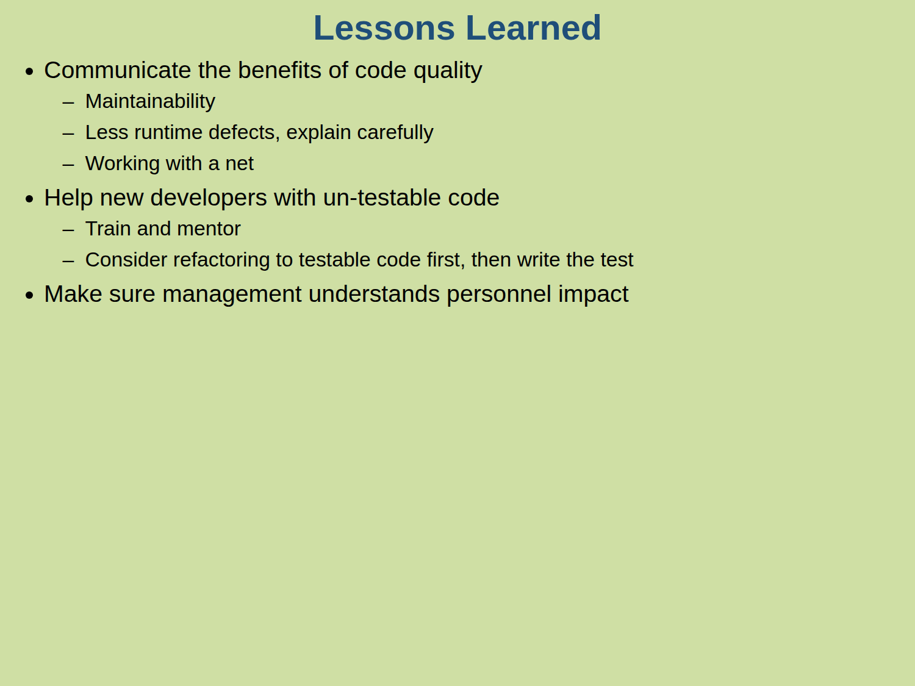Lessons Learned
Communicate the benefits of code quality
Maintainability
Less runtime defects, explain carefully
Working with a net
Help new developers with un-testable code
Train and mentor
Consider refactoring to testable code first, then write the test
Make sure management understands personnel impact